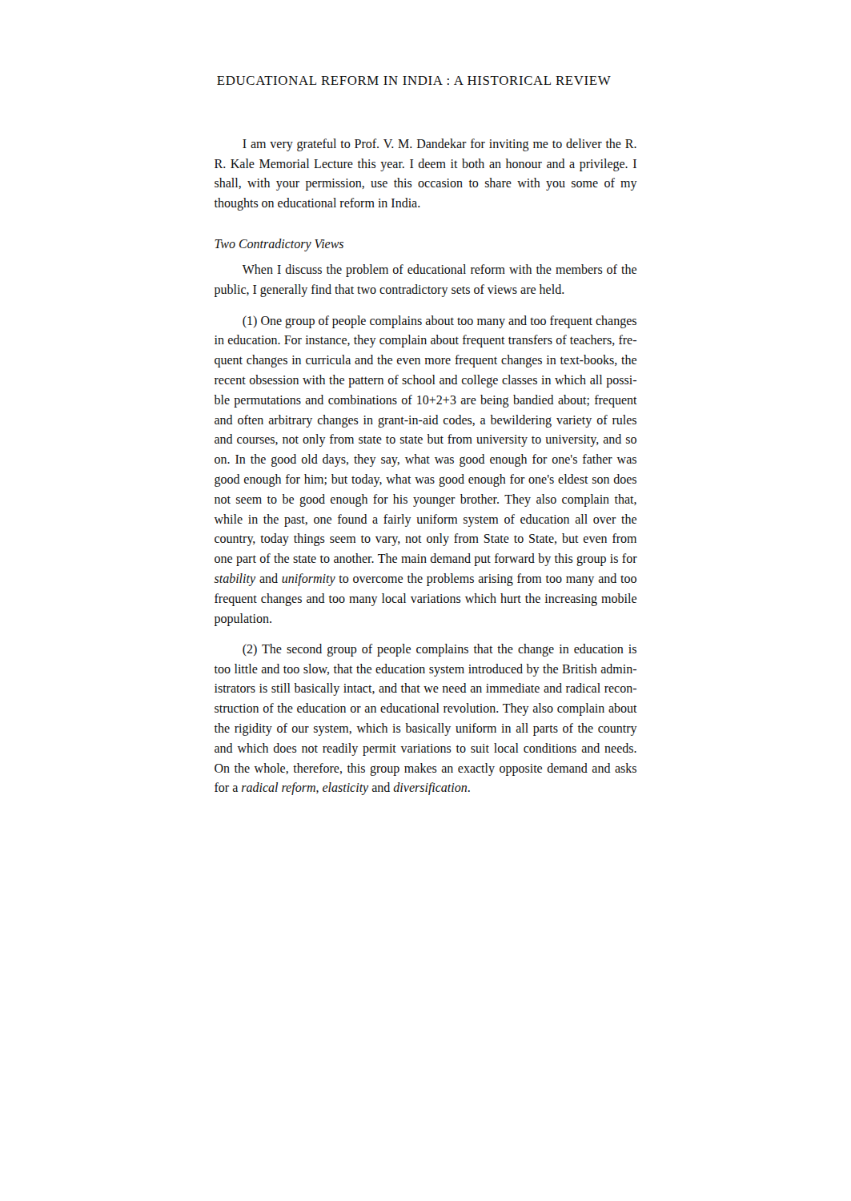EDUCATIONAL REFORM IN INDIA : A HISTORICAL REVIEW
I am very grateful to Prof. V. M. Dandekar for inviting me to deliver the R. R. Kale Memorial Lecture this year. I deem it both an honour and a privilege. I shall, with your permission, use this occasion to share with you some of my thoughts on educational reform in India.
Two Contradictory Views
When I discuss the problem of educational reform with the members of the public, I generally find that two contradictory sets of views are held.
(1) One group of people complains about too many and too frequent changes in education. For instance, they complain about frequent transfers of teachers, frequent changes in curricula and the even more frequent changes in text-books, the recent obsession with the pattern of school and college classes in which all possible permutations and combinations of 10+2+3 are being bandied about; frequent and often arbitrary changes in grant-in-aid codes, a bewildering variety of rules and courses, not only from state to state but from university to university, and so on. In the good old days, they say, what was good enough for one's father was good enough for him; but today, what was good enough for one's eldest son does not seem to be good enough for his younger brother. They also complain that, while in the past, one found a fairly uniform system of education all over the country, today things seem to vary, not only from State to State, but even from one part of the state to another. The main demand put forward by this group is for stability and uniformity to overcome the problems arising from too many and too frequent changes and too many local variations which hurt the increasing mobile population.
(2) The second group of people complains that the change in education is too little and too slow, that the education system introduced by the British administrators is still basically intact, and that we need an immediate and radical reconstruction of the education or an educational revolution. They also complain about the rigidity of our system, which is basically uniform in all parts of the country and which does not readily permit variations to suit local conditions and needs. On the whole, therefore, this group makes an exactly opposite demand and asks for a radical reform, elasticity and diversification.